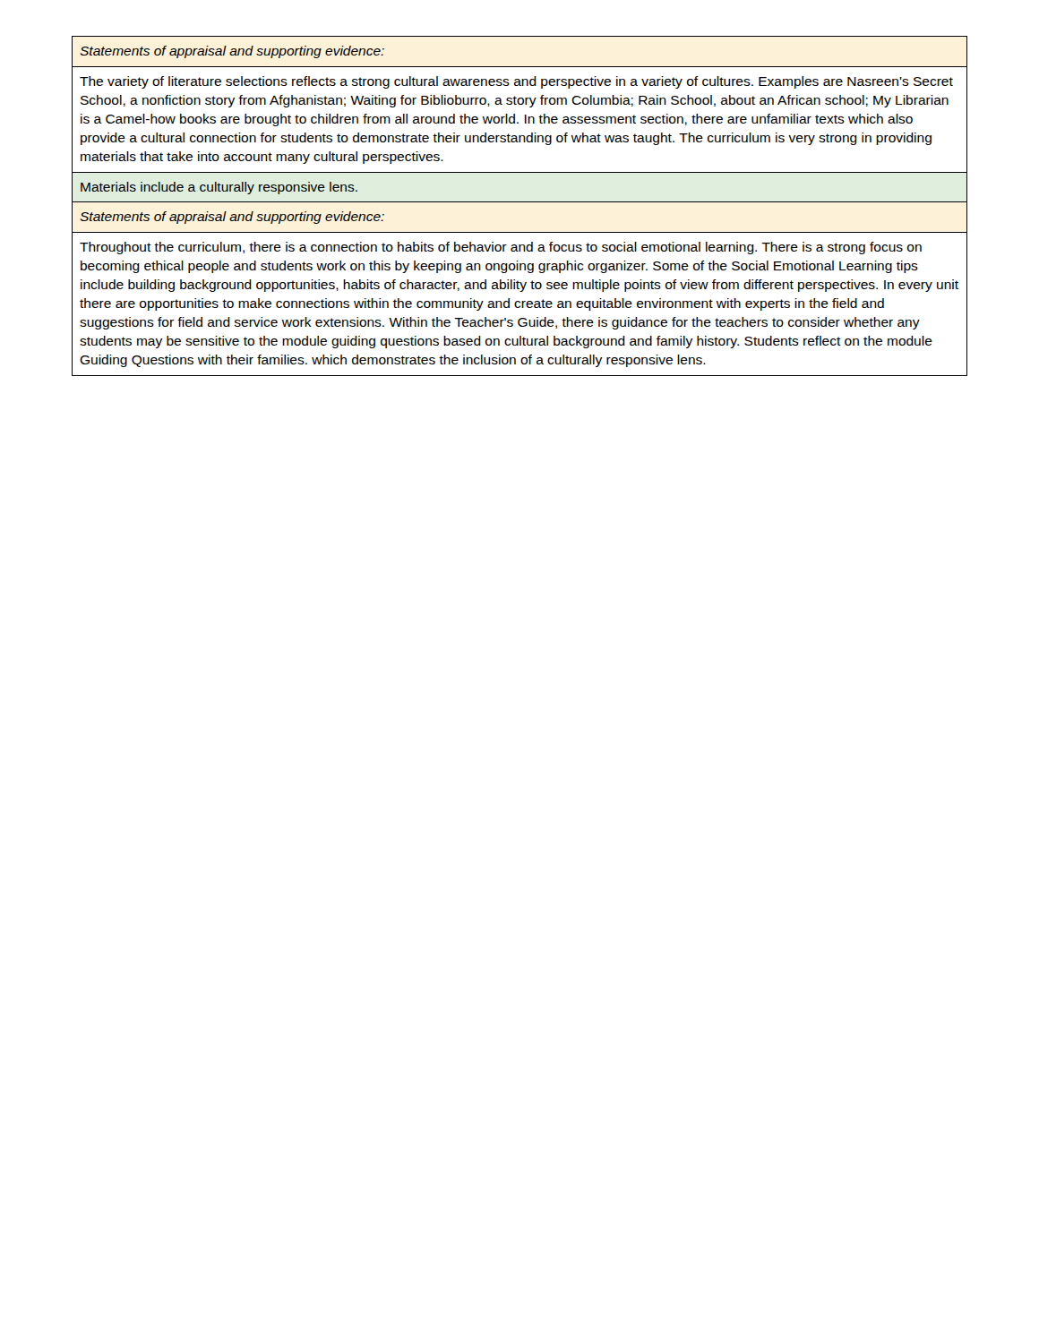| Statements of appraisal and supporting evidence: |
| The variety of literature selections reflects a strong cultural awareness and perspective in a variety of cultures. Examples are Nasreen's Secret School, a nonfiction story from Afghanistan; Waiting for Biblioburro, a story from Columbia; Rain School, about an African school; My Librarian is a Camel-how books are brought to children from all around the world. In the assessment section, there are unfamiliar texts which also provide a cultural connection for students to demonstrate their understanding of what was taught. The curriculum is very strong in providing materials that take into account many cultural perspectives. |
| Materials include a culturally responsive lens. |
| Statements of appraisal and supporting evidence: |
| Throughout the curriculum, there is a connection to habits of behavior and a focus to social emotional learning. There is a strong focus on becoming ethical people and students work on this by keeping an ongoing graphic organizer. Some of the Social Emotional Learning tips include building background opportunities, habits of character, and ability to see multiple points of view from different perspectives. In every unit there are opportunities to make connections within the community and create an equitable environment with experts in the field and suggestions for field and service work extensions. Within the Teacher's Guide, there is guidance for the teachers to consider whether any students may be sensitive to the module guiding questions based on cultural background and family history. Students reflect on the module Guiding Questions with their families. which demonstrates the inclusion of a culturally responsive lens. |